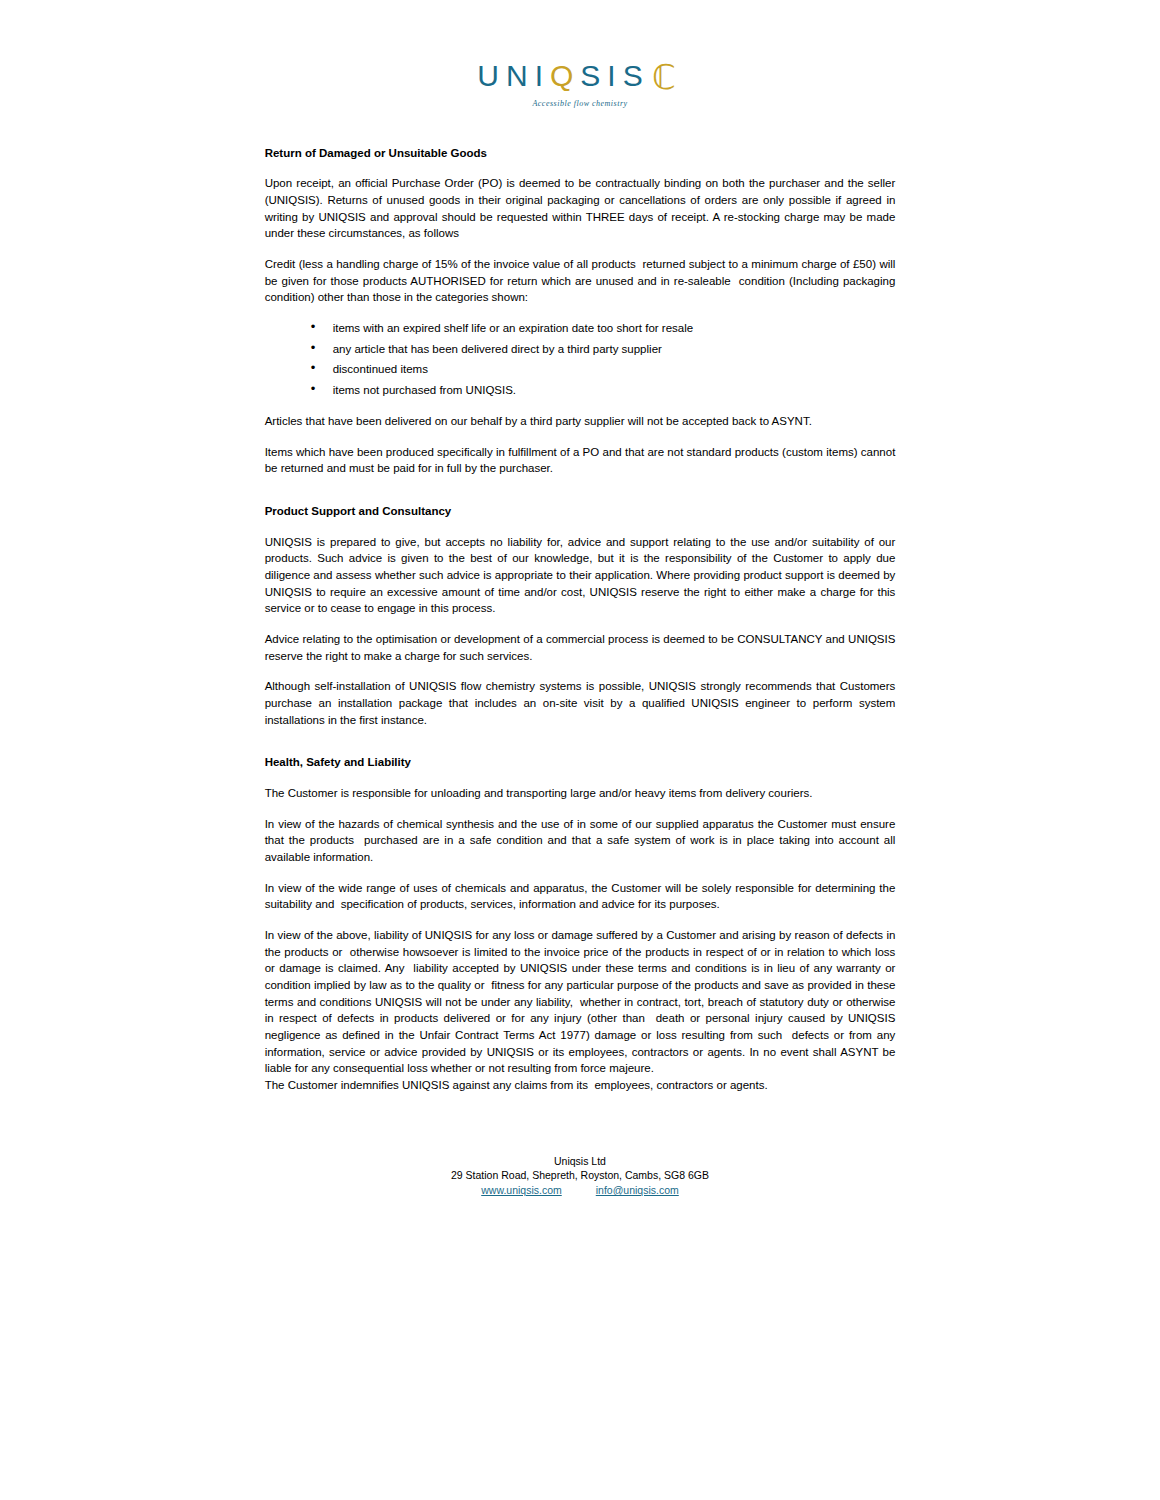UNIQSISℂ Accessible flow chemistry
Return of Damaged or Unsuitable Goods
Upon receipt, an official Purchase Order (PO) is deemed to be contractually binding on both the purchaser and the seller (UNIQSIS). Returns of unused goods in their original packaging or cancellations of orders are only possible if agreed in writing by UNIQSIS and approval should be requested within THREE days of receipt. A re-stocking charge may be made under these circumstances, as follows
Credit (less a handling charge of 15% of the invoice value of all products returned subject to a minimum charge of £50) will be given for those products AUTHORISED for return which are unused and in re-saleable condition (Including packaging condition) other than those in the categories shown:
items with an expired shelf life or an expiration date too short for resale
any article that has been delivered direct by a third party supplier
discontinued items
items not purchased from UNIQSIS.
Articles that have been delivered on our behalf by a third party supplier will not be accepted back to ASYNT.
Items which have been produced specifically in fulfillment of a PO and that are not standard products (custom items) cannot be returned and must be paid for in full by the purchaser.
Product Support and Consultancy
UNIQSIS is prepared to give, but accepts no liability for, advice and support relating to the use and/or suitability of our products. Such advice is given to the best of our knowledge, but it is the responsibility of the Customer to apply due diligence and assess whether such advice is appropriate to their application. Where providing product support is deemed by UNIQSIS to require an excessive amount of time and/or cost, UNIQSIS reserve the right to either make a charge for this service or to cease to engage in this process.
Advice relating to the optimisation or development of a commercial process is deemed to be CONSULTANCY and UNIQSIS reserve the right to make a charge for such services.
Although self-installation of UNIQSIS flow chemistry systems is possible, UNIQSIS strongly recommends that Customers purchase an installation package that includes an on-site visit by a qualified UNIQSIS engineer to perform system installations in the first instance.
Health, Safety and Liability
The Customer is responsible for unloading and transporting large and/or heavy items from delivery couriers.
In view of the hazards of chemical synthesis and the use of in some of our supplied apparatus the Customer must ensure that the products purchased are in a safe condition and that a safe system of work is in place taking into account all available information.
In view of the wide range of uses of chemicals and apparatus, the Customer will be solely responsible for determining the suitability and specification of products, services, information and advice for its purposes.
In view of the above, liability of UNIQSIS for any loss or damage suffered by a Customer and arising by reason of defects in the products or otherwise howsoever is limited to the invoice price of the products in respect of or in relation to which loss or damage is claimed. Any liability accepted by UNIQSIS under these terms and conditions is in lieu of any warranty or condition implied by law as to the quality or fitness for any particular purpose of the products and save as provided in these terms and conditions UNIQSIS will not be under any liability, whether in contract, tort, breach of statutory duty or otherwise in respect of defects in products delivered or for any injury (other than death or personal injury caused by UNIQSIS negligence as defined in the Unfair Contract Terms Act 1977) damage or loss resulting from such defects or from any information, service or advice provided by UNIQSIS or its employees, contractors or agents. In no event shall ASYNT be liable for any consequential loss whether or not resulting from force majeure.
The Customer indemnifies UNIQSIS against any claims from its employees, contractors or agents.
Uniqsis Ltd
29 Station Road, Shepreth, Royston, Cambs, SG8 6GB
www.uniqsis.com info@uniqsis.com